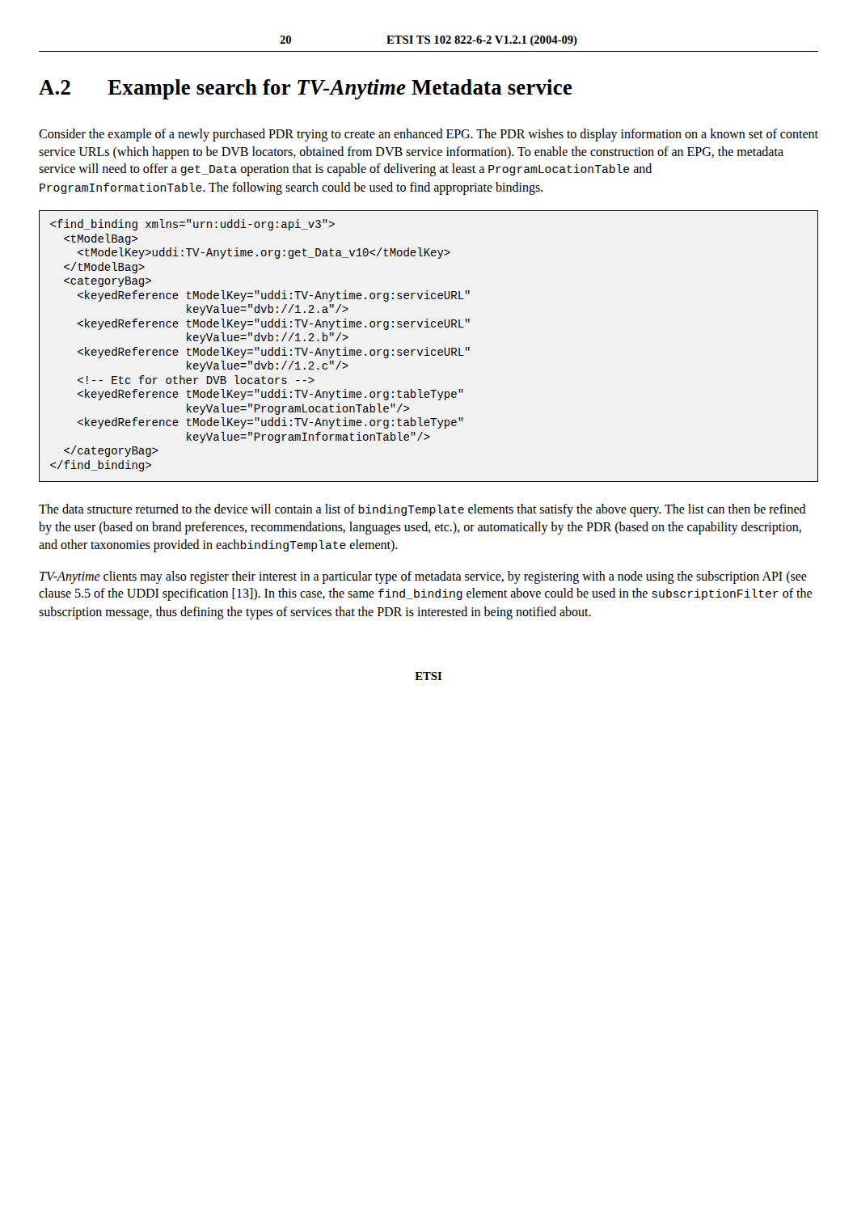20 ETSI TS 102 822-6-2 V1.2.1 (2004-09)
A.2 Example search for TV-Anytime Metadata service
Consider the example of a newly purchased PDR trying to create an enhanced EPG. The PDR wishes to display information on a known set of content service URLs (which happen to be DVB locators, obtained from DVB service information). To enable the construction of an EPG, the metadata service will need to offer a get_Data operation that is capable of delivering at least a ProgramLocationTable and ProgramInformationTable. The following search could be used to find appropriate bindings.
<find_binding xmlns="urn:uddi-org:api_v3">
  <tModelBag>
    <tModelKey>uddi:TV-Anytime.org:get_Data_v10</tModelKey>
  </tModelBag>
  <categoryBag>
    <keyedReference tModelKey="uddi:TV-Anytime.org:serviceURL"
                    keyValue="dvb://1.2.a"/>
    <keyedReference tModelKey="uddi:TV-Anytime.org:serviceURL"
                    keyValue="dvb://1.2.b"/>
    <keyedReference tModelKey="uddi:TV-Anytime.org:serviceURL"
                    keyValue="dvb://1.2.c"/>
    <!-- Etc for other DVB locators -->
    <keyedReference tModelKey="uddi:TV-Anytime.org:tableType"
                    keyValue="ProgramLocationTable"/>
    <keyedReference tModelKey="uddi:TV-Anytime.org:tableType"
                    keyValue="ProgramInformationTable"/>
  </categoryBag>
</find_binding>
The data structure returned to the device will contain a list of bindingTemplate elements that satisfy the above query. The list can then be refined by the user (based on brand preferences, recommendations, languages used, etc.), or automatically by the PDR (based on the capability description, and other taxonomies provided in eachbindingTemplate element).
TV-Anytime clients may also register their interest in a particular type of metadata service, by registering with a node using the subscription API (see clause 5.5 of the UDDI specification [13]). In this case, the same find_binding element above could be used in the subscriptionFilter of the subscription message, thus defining the types of services that the PDR is interested in being notified about.
ETSI